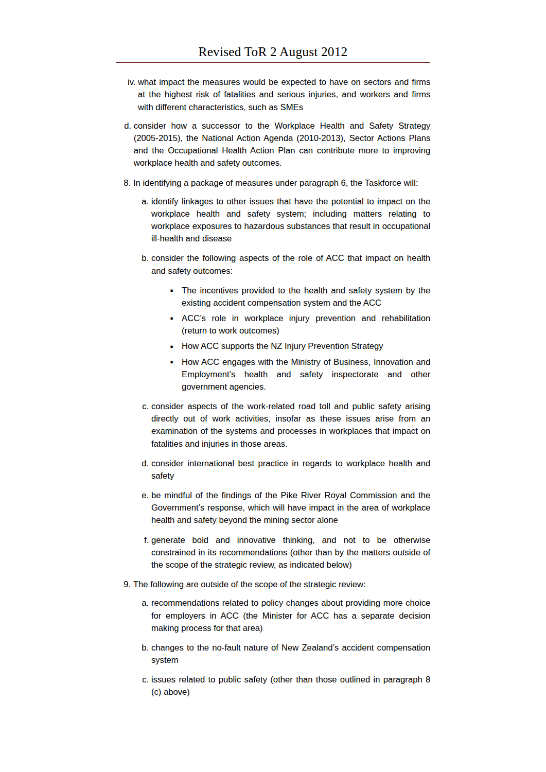Revised ToR 2 August 2012
what impact the measures would be expected to have on sectors and firms at the highest risk of fatalities and serious injuries, and workers and firms with different characteristics, such as SMEs
consider how a successor to the Workplace Health and Safety Strategy (2005-2015), the National Action Agenda (2010-2013), Sector Actions Plans and the Occupational Health Action Plan can contribute more to improving workplace health and safety outcomes.
In identifying a package of measures under paragraph 6, the Taskforce will:
identify linkages to other issues that have the potential to impact on the workplace health and safety system; including matters relating to workplace exposures to hazardous substances that result in occupational ill-health and disease
consider the following aspects of the role of ACC that impact on health and safety outcomes:
The incentives provided to the health and safety system by the existing accident compensation system and the ACC
ACC’s role in workplace injury prevention and rehabilitation (return to work outcomes)
How ACC supports the NZ Injury Prevention Strategy
How ACC engages with the Ministry of Business, Innovation and Employment’s health and safety inspectorate and other government agencies.
consider aspects of the work-related road toll and public safety arising directly out of work activities, insofar as these issues arise from an examination of the systems and processes in workplaces that impact on fatalities and injuries in those areas.
consider international best practice in regards to workplace health and safety
be mindful of the findings of the Pike River Royal Commission and the Government’s response, which will have impact in the area of workplace health and safety beyond the mining sector alone
generate bold and innovative thinking, and not to be otherwise constrained in its recommendations (other than by the matters outside of the scope of the strategic review, as indicated below)
The following are outside of the scope of the strategic review:
recommendations related to policy changes about providing more choice for employers in ACC (the Minister for ACC has a separate decision making process for that area)
changes to the no-fault nature of New Zealand’s accident compensation system
issues related to public safety (other than those outlined in paragraph 8 (c) above)